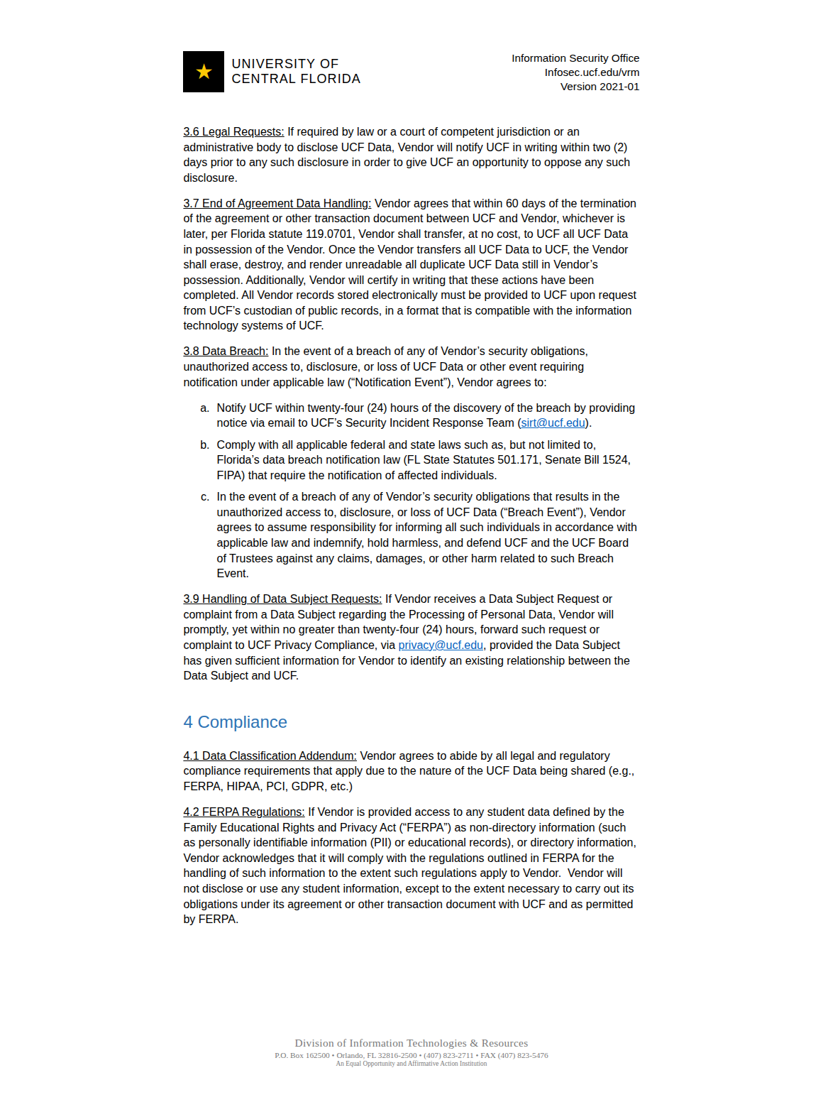★
UNIVERSITY OF CENTRAL FLORIDA
Information Security Office
Infosec.ucf.edu/vrm
Version 2021-01
3.6 Legal Requests: If required by law or a court of competent jurisdiction or an administrative body to disclose UCF Data, Vendor will notify UCF in writing within two (2) days prior to any such disclosure in order to give UCF an opportunity to oppose any such disclosure.
3.7 End of Agreement Data Handling: Vendor agrees that within 60 days of the termination of the agreement or other transaction document between UCF and Vendor, whichever is later, per Florida statute 119.0701, Vendor shall transfer, at no cost, to UCF all UCF Data in possession of the Vendor. Once the Vendor transfers all UCF Data to UCF, the Vendor shall erase, destroy, and render unreadable all duplicate UCF Data still in Vendor’s possession. Additionally, Vendor will certify in writing that these actions have been completed. All Vendor records stored electronically must be provided to UCF upon request from UCF’s custodian of public records, in a format that is compatible with the information technology systems of UCF.
3.8 Data Breach: In the event of a breach of any of Vendor’s security obligations, unauthorized access to, disclosure, or loss of UCF Data or other event requiring notification under applicable law (“Notification Event”), Vendor agrees to:
Notify UCF within twenty-four (24) hours of the discovery of the breach by providing notice via email to UCF’s Security Incident Response Team (sirt@ucf.edu).
Comply with all applicable federal and state laws such as, but not limited to, Florida’s data breach notification law (FL State Statutes 501.171, Senate Bill 1524, FIPA) that require the notification of affected individuals.
In the event of a breach of any of Vendor’s security obligations that results in the unauthorized access to, disclosure, or loss of UCF Data (“Breach Event”), Vendor agrees to assume responsibility for informing all such individuals in accordance with applicable law and indemnify, hold harmless, and defend UCF and the UCF Board of Trustees against any claims, damages, or other harm related to such Breach Event.
3.9 Handling of Data Subject Requests: If Vendor receives a Data Subject Request or complaint from a Data Subject regarding the Processing of Personal Data, Vendor will promptly, yet within no greater than twenty-four (24) hours, forward such request or complaint to UCF Privacy Compliance, via privacy@ucf.edu, provided the Data Subject has given sufficient information for Vendor to identify an existing relationship between the Data Subject and UCF.
4 Compliance
4.1 Data Classification Addendum: Vendor agrees to abide by all legal and regulatory compliance requirements that apply due to the nature of the UCF Data being shared (e.g., FERPA, HIPAA, PCI, GDPR, etc.)
4.2 FERPA Regulations: If Vendor is provided access to any student data defined by the Family Educational Rights and Privacy Act (“FERPA”) as non-directory information (such as personally identifiable information (PII) or educational records), or directory information, Vendor acknowledges that it will comply with the regulations outlined in FERPA for the handling of such information to the extent such regulations apply to Vendor. Vendor will not disclose or use any student information, except to the extent necessary to carry out its obligations under its agreement or other transaction document with UCF and as permitted by FERPA.
Division of Information Technologies & Resources
P.O. Box 162500 • Orlando, FL 32816-2500 • (407) 823-2711 • FAX (407) 823-5476
An Equal Opportunity and Affirmative Action Institution